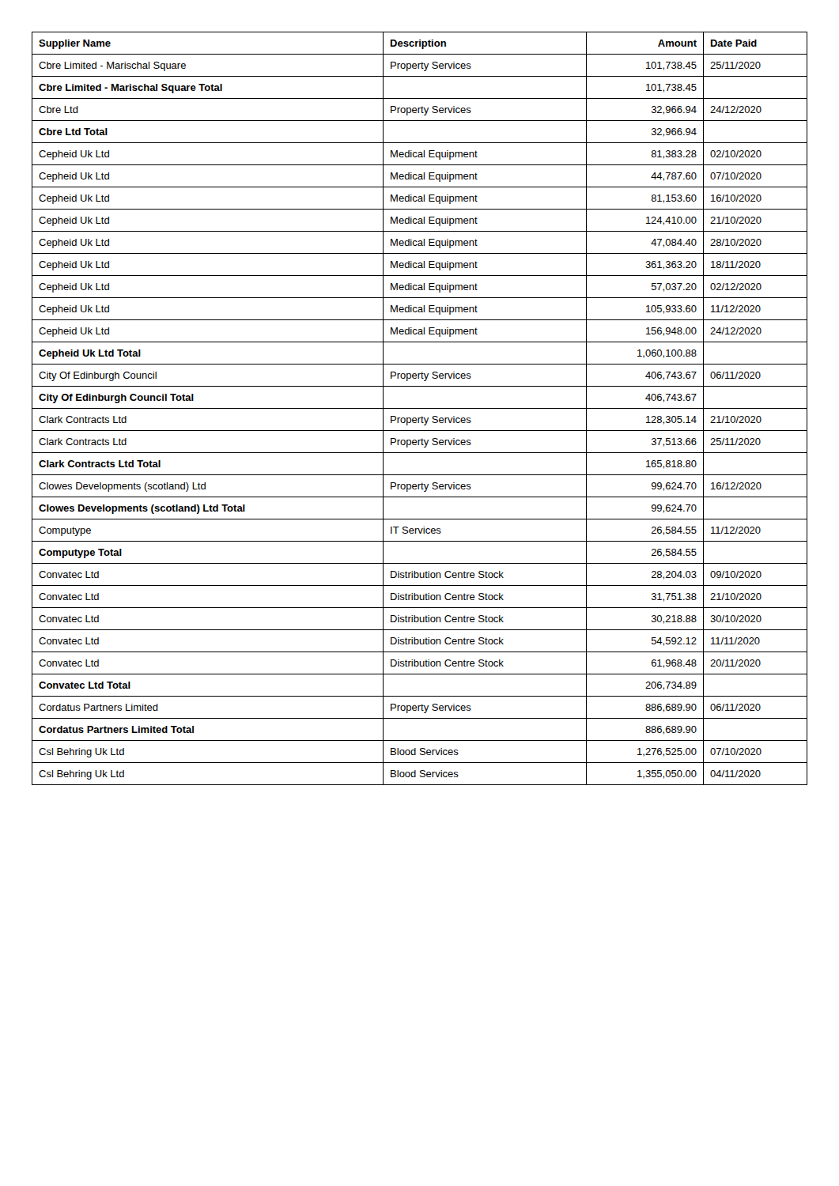| Supplier Name | Description | Amount | Date Paid |
| --- | --- | --- | --- |
| Cbre Limited - Marischal Square | Property Services | 101,738.45 | 25/11/2020 |
| Cbre Limited - Marischal Square Total | | 101,738.45 | |
| Cbre Ltd | Property Services | 32,966.94 | 24/12/2020 |
| Cbre Ltd Total | | 32,966.94 | |
| Cepheid Uk Ltd | Medical Equipment | 81,383.28 | 02/10/2020 |
| Cepheid Uk Ltd | Medical Equipment | 44,787.60 | 07/10/2020 |
| Cepheid Uk Ltd | Medical Equipment | 81,153.60 | 16/10/2020 |
| Cepheid Uk Ltd | Medical Equipment | 124,410.00 | 21/10/2020 |
| Cepheid Uk Ltd | Medical Equipment | 47,084.40 | 28/10/2020 |
| Cepheid Uk Ltd | Medical Equipment | 361,363.20 | 18/11/2020 |
| Cepheid Uk Ltd | Medical Equipment | 57,037.20 | 02/12/2020 |
| Cepheid Uk Ltd | Medical Equipment | 105,933.60 | 11/12/2020 |
| Cepheid Uk Ltd | Medical Equipment | 156,948.00 | 24/12/2020 |
| Cepheid Uk Ltd Total | | 1,060,100.88 | |
| City Of Edinburgh Council | Property Services | 406,743.67 | 06/11/2020 |
| City Of Edinburgh Council Total | | 406,743.67 | |
| Clark Contracts Ltd | Property Services | 128,305.14 | 21/10/2020 |
| Clark Contracts Ltd | Property Services | 37,513.66 | 25/11/2020 |
| Clark Contracts Ltd Total | | 165,818.80 | |
| Clowes Developments (scotland) Ltd | Property Services | 99,624.70 | 16/12/2020 |
| Clowes Developments (scotland) Ltd Total | | 99,624.70 | |
| Computype | IT Services | 26,584.55 | 11/12/2020 |
| Computype Total | | 26,584.55 | |
| Convatec Ltd | Distribution Centre Stock | 28,204.03 | 09/10/2020 |
| Convatec Ltd | Distribution Centre Stock | 31,751.38 | 21/10/2020 |
| Convatec Ltd | Distribution Centre Stock | 30,218.88 | 30/10/2020 |
| Convatec Ltd | Distribution Centre Stock | 54,592.12 | 11/11/2020 |
| Convatec Ltd | Distribution Centre Stock | 61,968.48 | 20/11/2020 |
| Convatec Ltd Total | | 206,734.89 | |
| Cordatus Partners Limited | Property Services | 886,689.90 | 06/11/2020 |
| Cordatus Partners Limited Total | | 886,689.90 | |
| Csl Behring Uk Ltd | Blood Services | 1,276,525.00 | 07/10/2020 |
| Csl Behring Uk Ltd | Blood Services | 1,355,050.00 | 04/11/2020 |